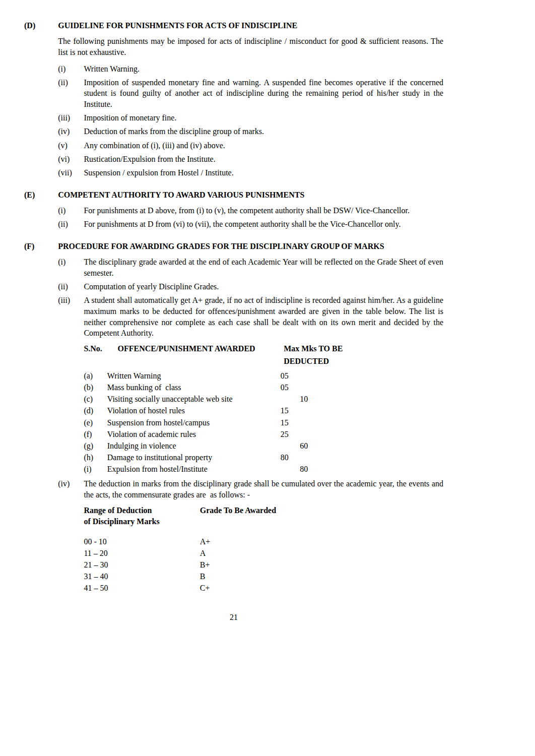(D) Guideline for Punishments for Acts of Indiscipline
The following punishments may be imposed for acts of indiscipline / misconduct for good & sufficient reasons. The list is not exhaustive.
(i) Written Warning.
(ii) Imposition of suspended monetary fine and warning. A suspended fine becomes operative if the concerned student is found guilty of another act of indiscipline during the remaining period of his/her study in the Institute.
(iii) Imposition of monetary fine.
(iv) Deduction of marks from the discipline group of marks.
(v) Any combination of (i), (iii) and (iv) above.
(vi) Rustication/Expulsion from the Institute.
(vii) Suspension / expulsion from Hostel / Institute.
(E) Competent Authority to Award Various Punishments
(i) For punishments at D above, from (i) to (v), the competent authority shall be DSW/ Vice-Chancellor.
(ii) For punishments at D from (vi) to (vii), the competent authority shall be the Vice-Chancellor only.
(F) Procedure for Awarding Grades for the Disciplinary Group of Marks
(i) The disciplinary grade awarded at the end of each Academic Year will be reflected on the Grade Sheet of even semester.
(ii) Computation of yearly Discipline Grades.
(iii) A student shall automatically get A+ grade, if no act of indiscipline is recorded against him/her. As a guideline maximum marks to be deducted for offences/punishment awarded are given in the table below. The list is neither comprehensive nor complete as each case shall be dealt with on its own merit and decided by the Competent Authority.
S.No. OFFENCE/PUNISHMENT AWARDED Max Mks TO BE
DEDUCTED
| (a) | Written Warning | 05 |
| (b) | Mass bunking of class | 05 |
| (c) | Visiting socially unacceptable web site | 10 |
| (d) | Violation of hostel rules | 15 |
| (e) | Suspension from hostel/campus | 15 |
| (f) | Violation of academic rules | 25 |
| (g) | Indulging in violence | 60 |
| (h) | Damage to institutional property | 80 |
| (i) | Expulsion from hostel/Institute | 80 |
(iv) The deduction in marks from the disciplinary grade shall be cumulated over the academic year, the events and the acts, the commensurate grades are as follows: -
| Range of Deduction of Disciplinary Marks | Grade To Be Awarded |
| --- | --- |
| 00 - 10 | A+ |
| 11 – 20 | A |
| 21 – 30 | B+ |
| 31 – 40 | B |
| 41 – 50 | C+ |
21